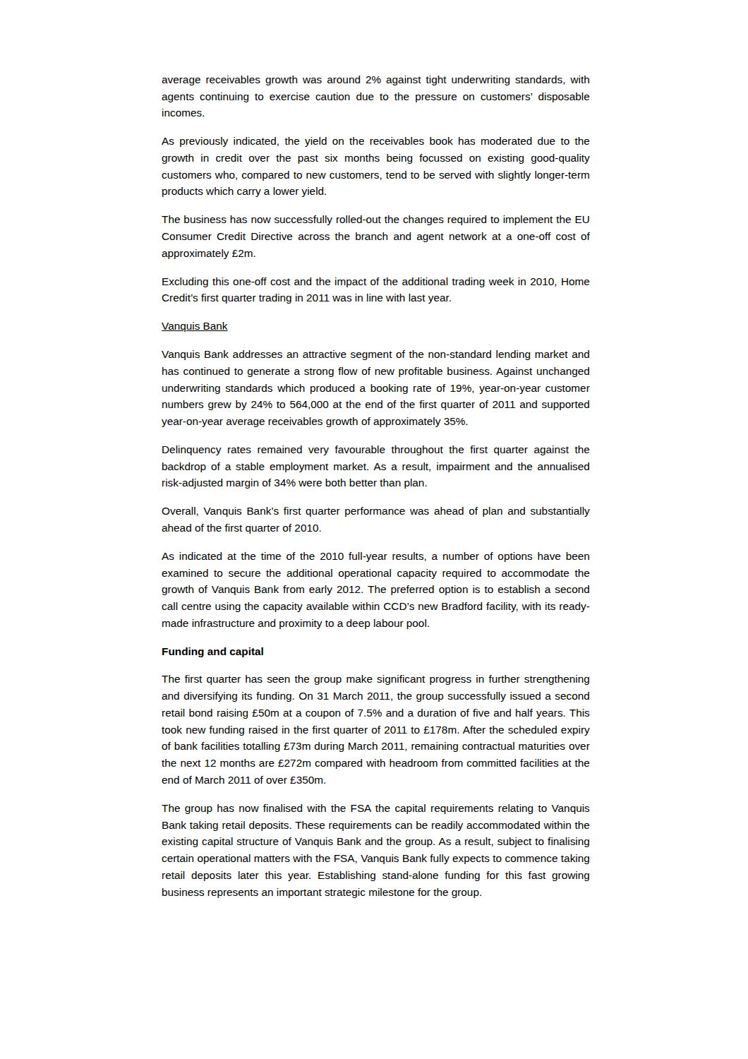average receivables growth was around 2% against tight underwriting standards, with agents continuing to exercise caution due to the pressure on customers’ disposable incomes.
As previously indicated, the yield on the receivables book has moderated due to the growth in credit over the past six months being focussed on existing good-quality customers who, compared to new customers, tend to be served with slightly longer-term products which carry a lower yield.
The business has now successfully rolled-out the changes required to implement the EU Consumer Credit Directive across the branch and agent network at a one-off cost of approximately £2m.
Excluding this one-off cost and the impact of the additional trading week in 2010, Home Credit’s first quarter trading in 2011 was in line with last year.
Vanquis Bank
Vanquis Bank addresses an attractive segment of the non-standard lending market and has continued to generate a strong flow of new profitable business. Against unchanged underwriting standards which produced a booking rate of 19%, year-on-year customer numbers grew by 24% to 564,000 at the end of the first quarter of 2011 and supported year-on-year average receivables growth of approximately 35%.
Delinquency rates remained very favourable throughout the first quarter against the backdrop of a stable employment market. As a result, impairment and the annualised risk-adjusted margin of 34% were both better than plan.
Overall, Vanquis Bank’s first quarter performance was ahead of plan and substantially ahead of the first quarter of 2010.
As indicated at the time of the 2010 full-year results, a number of options have been examined to secure the additional operational capacity required to accommodate the growth of Vanquis Bank from early 2012. The preferred option is to establish a second call centre using the capacity available within CCD’s new Bradford facility, with its ready-made infrastructure and proximity to a deep labour pool.
Funding and capital
The first quarter has seen the group make significant progress in further strengthening and diversifying its funding. On 31 March 2011, the group successfully issued a second retail bond raising £50m at a coupon of 7.5% and a duration of five and half years. This took new funding raised in the first quarter of 2011 to £178m. After the scheduled expiry of bank facilities totalling £73m during March 2011, remaining contractual maturities over the next 12 months are £272m compared with headroom from committed facilities at the end of March 2011 of over £350m.
The group has now finalised with the FSA the capital requirements relating to Vanquis Bank taking retail deposits. These requirements can be readily accommodated within the existing capital structure of Vanquis Bank and the group. As a result, subject to finalising certain operational matters with the FSA, Vanquis Bank fully expects to commence taking retail deposits later this year. Establishing stand-alone funding for this fast growing business represents an important strategic milestone for the group.